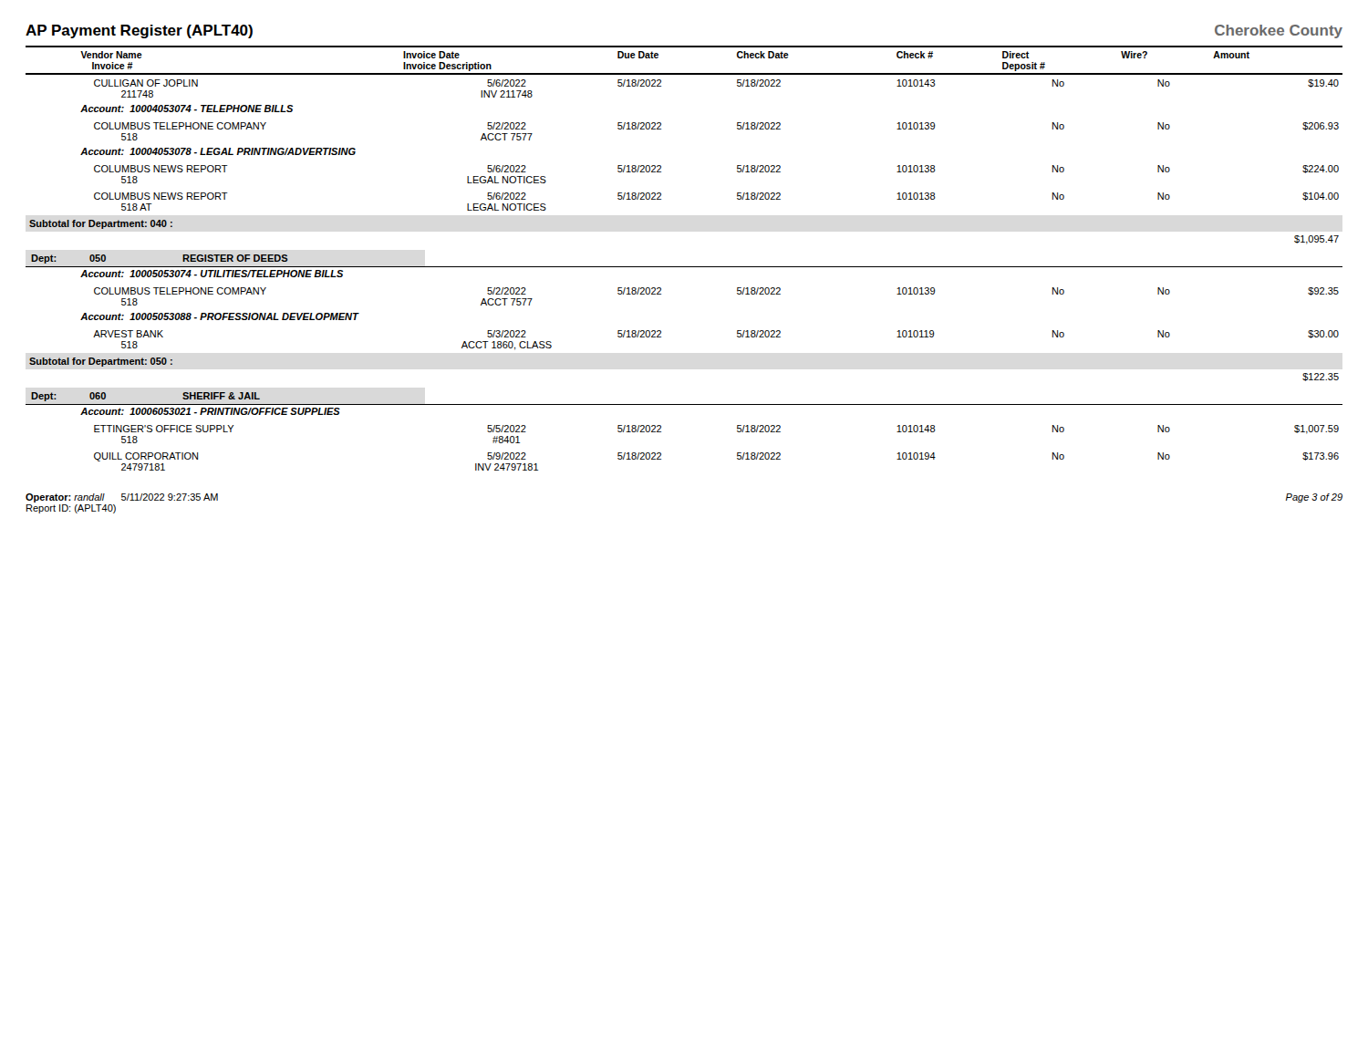AP Payment Register (APLT40)
Cherokee County
| | Vendor Name Invoice # | Invoice Date Invoice Description | Due Date | Check Date | Check # | Direct Deposit # | Wire? | Amount |
| --- | --- | --- | --- | --- | --- | --- | --- | --- |
| | CULLIGAN OF JOPLIN 211748 | 5/6/2022 INV 211748 | 5/18/2022 | 5/18/2022 | 1010143 | No | No | $19.40 |
| | Account: 10004053074 - TELEPHONE BILLS |
| | COLUMBUS TELEPHONE COMPANY 518 | 5/2/2022 ACCT 7577 | 5/18/2022 | 5/18/2022 | 1010139 | No | No | $206.93 |
| | Account: 10004053078 - LEGAL PRINTING/ADVERTISING |
| | COLUMBUS NEWS REPORT 518 | 5/6/2022 LEGAL NOTICES | 5/18/2022 | 5/18/2022 | 1010138 | No | No | $224.00 |
| | COLUMBUS NEWS REPORT 518 AT | 5/6/2022 LEGAL NOTICES | 5/18/2022 | 5/18/2022 | 1010138 | No | No | $104.00 |
| Subtotal for Department: 040 : |
| $1,095.47 |
| Dept: 050 REGISTER OF DEEDS |
| | Account: 10005053074 - UTILITIES/TELEPHONE BILLS |
| | COLUMBUS TELEPHONE COMPANY 518 | 5/2/2022 ACCT 7577 | 5/18/2022 | 5/18/2022 | 1010139 | No | No | $92.35 |
| | Account: 10005053088 - PROFESSIONAL DEVELOPMENT |
| | ARVEST BANK 518 | 5/3/2022 ACCT 1860, CLASS | 5/18/2022 | 5/18/2022 | 1010119 | No | No | $30.00 |
| Subtotal for Department: 050 : |
| $122.35 |
| Dept: 060 SHERIFF & JAIL |
| | Account: 10006053021 - PRINTING/OFFICE SUPPLIES |
| | ETTINGER'S OFFICE SUPPLY 518 | 5/5/2022 #8401 | 5/18/2022 | 5/18/2022 | 1010148 | No | No | $1,007.59 |
| | QUILL CORPORATION 24797181 | 5/9/2022 INV 24797181 | 5/18/2022 | 5/18/2022 | 1010194 | No | No | $173.96 |
Operator: randall 5/11/2022 9:27:35 AM
Report ID: (APLT40)
Page 3 of 29